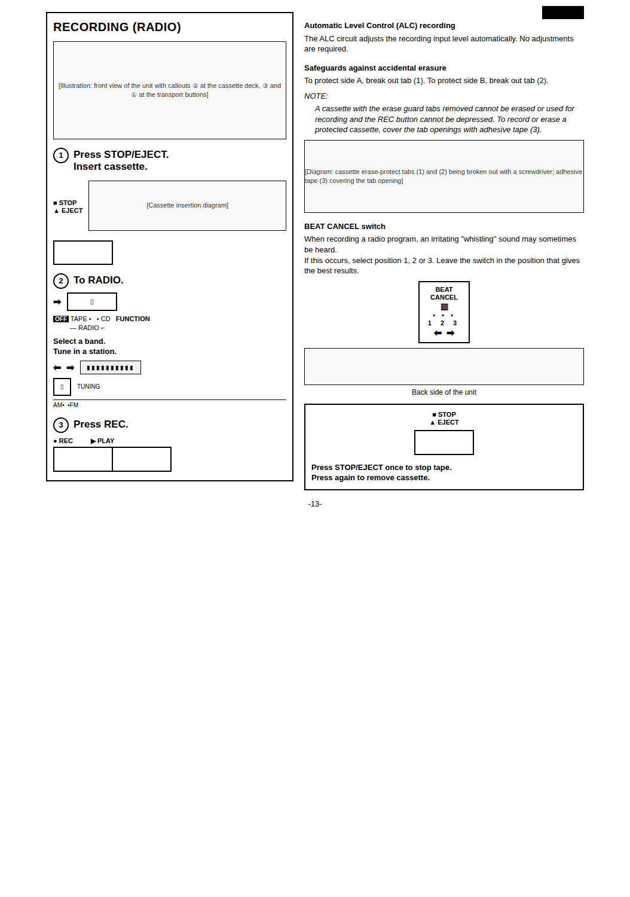RECORDING (RADIO)
[Illustration: front view of the unit with callouts ② at the cassette deck, ③ and ① at the transport buttons]
1 Press STOP/EJECT.
Insert cassette.
■ STOP
▲ EJECT
[Cassette insertion diagram]
2 To RADIO.
➡
▯
OFF TAPE • • CD FUNCTION
— RADIO ⌐
Select a band.
Tune in a station.
⬅ ➡
▮▮▮▮▮▮▮▮▮▮
▯
TUNING
AM• •FM
3 Press REC.
● REC ▶ PLAY
Automatic Level Control (ALC) recording
The ALC circuit adjusts the recording input level automatically. No adjustments are required.
Safeguards against accidental erasure
To protect side A, break out tab (1). To protect side B, break out tab (2).
NOTE:
A cassette with the erase guard tabs removed cannot be erased or used for recording and the REC button cannot be depressed. To record or erase a protected cassette, cover the tab openings with adhesive tape (3).
[Diagram: cassette erase-protect tabs (1) and (2) being broken out with a screwdriver; adhesive tape (3) covering the tab opening]
BEAT CANCEL switch
When recording a radio program, an irritating "whistling" sound may sometimes be heard.
If this occurs, select position 1, 2 or 3. Leave the switch in the position that gives the best results.
BEAT
CANCEL
▥
• • •
1 2 3
⬅ ➡
Back side of the unit
■ STOP
▲ EJECT
Press STOP/EJECT once to stop tape.
Press again to remove cassette.
-13-